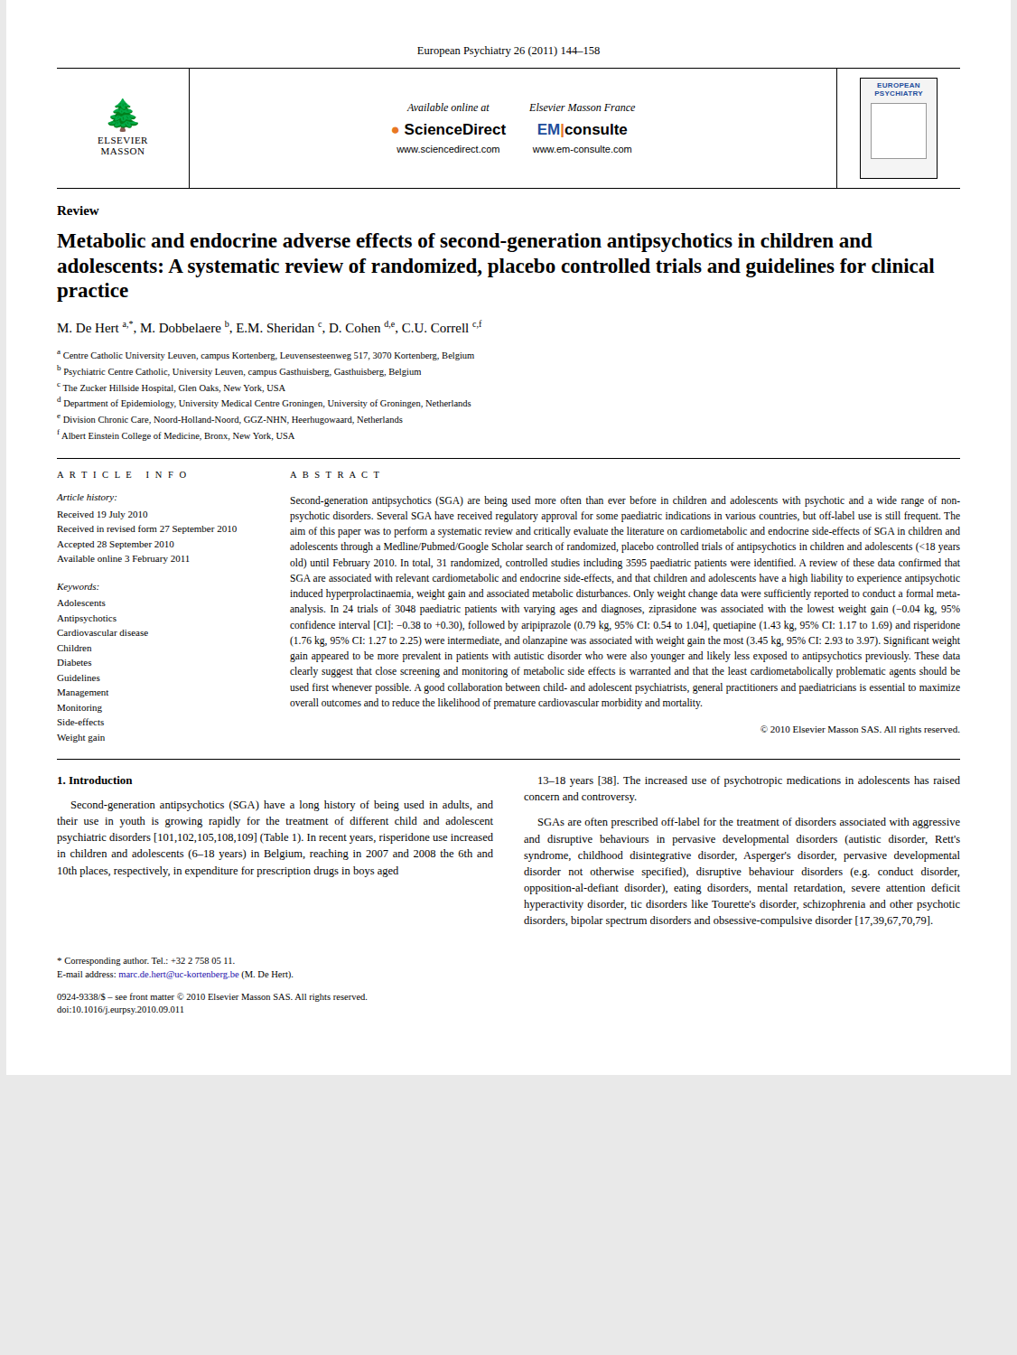European Psychiatry 26 (2011) 144–158
🌲
ELSEVIER
MASSON
Available online at
● ScienceDirect
www.sciencedirect.com
Elsevier Masson France
EM|consulte
www.em-consulte.com
EUROPEAN
PSYCHIATRY
Review
Metabolic and endocrine adverse effects of second-generation antipsychotics in children and adolescents: A systematic review of randomized, placebo controlled trials and guidelines for clinical practice
M. De Hert a,*, M. Dobbelaere b, E.M. Sheridan c, D. Cohen d,e, C.U. Correll c,f
a Centre Catholic University Leuven, campus Kortenberg, Leuvensesteenweg 517, 3070 Kortenberg, Belgium
b Psychiatric Centre Catholic, University Leuven, campus Gasthuisberg, Gasthuisberg, Belgium
c The Zucker Hillside Hospital, Glen Oaks, New York, USA
d Department of Epidemiology, University Medical Centre Groningen, University of Groningen, Netherlands
e Division Chronic Care, Noord-Holland-Noord, GGZ-NHN, Heerhugowaard, Netherlands
f Albert Einstein College of Medicine, Bronx, New York, USA
A R T I C L E I N F O
Article history:
Received 19 July 2010
Received in revised form 27 September 2010
Accepted 28 September 2010
Available online 3 February 2011
Keywords:
Adolescents
Antipsychotics
Cardiovascular disease
Children
Diabetes
Guidelines
Management
Monitoring
Side-effects
Weight gain
A B S T R A C T
Second-generation antipsychotics (SGA) are being used more often than ever before in children and adolescents with psychotic and a wide range of non-psychotic disorders. Several SGA have received regulatory approval for some paediatric indications in various countries, but off-label use is still frequent. The aim of this paper was to perform a systematic review and critically evaluate the literature on cardiometabolic and endocrine side-effects of SGA in children and adolescents through a Medline/Pubmed/Google Scholar search of randomized, placebo controlled trials of antipsychotics in children and adolescents (<18 years old) until February 2010. In total, 31 randomized, controlled studies including 3595 paediatric patients were identified. A review of these data confirmed that SGA are associated with relevant cardiometabolic and endocrine side-effects, and that children and adolescents have a high liability to experience antipsychotic induced hyperprolactinaemia, weight gain and associated metabolic disturbances. Only weight change data were sufficiently reported to conduct a formal meta-analysis. In 24 trials of 3048 paediatric patients with varying ages and diagnoses, ziprasidone was associated with the lowest weight gain (−0.04 kg, 95% confidence interval [CI]: −0.38 to +0.30), followed by aripiprazole (0.79 kg, 95% CI: 0.54 to 1.04], quetiapine (1.43 kg, 95% CI: 1.17 to 1.69) and risperidone (1.76 kg, 95% CI: 1.27 to 2.25) were intermediate, and olanzapine was associated with weight gain the most (3.45 kg, 95% CI: 2.93 to 3.97). Significant weight gain appeared to be more prevalent in patients with autistic disorder who were also younger and likely less exposed to antipsychotics previously. These data clearly suggest that close screening and monitoring of metabolic side effects is warranted and that the least cardiometabolically problematic agents should be used first whenever possible. A good collaboration between child- and adolescent psychiatrists, general practitioners and paediatricians is essential to maximize overall outcomes and to reduce the likelihood of premature cardiovascular morbidity and mortality.
© 2010 Elsevier Masson SAS. All rights reserved.
1. Introduction
Second-generation antipsychotics (SGA) have a long history of being used in adults, and their use in youth is growing rapidly for the treatment of different child and adolescent psychiatric disorders [101,102,105,108,109] (Table 1). In recent years, risperidone use increased in children and adolescents (6–18 years) in Belgium, reaching in 2007 and 2008 the 6th and 10th places, respectively, in expenditure for prescription drugs in boys aged
13–18 years [38]. The increased use of psychotropic medications in adolescents has raised concern and controversy.
SGAs are often prescribed off-label for the treatment of disorders associated with aggressive and disruptive behaviours in pervasive developmental disorders (autistic disorder, Rett's syndrome, childhood disintegrative disorder, Asperger's disorder, pervasive developmental disorder not otherwise specified), disruptive behaviour disorders (e.g. conduct disorder, opposition-al-defiant disorder), eating disorders, mental retardation, severe attention deficit hyperactivity disorder, tic disorders like Tourette's disorder, schizophrenia and other psychotic disorders, bipolar spectrum disorders and obsessive-compulsive disorder [17,39,67,70,79].
* Corresponding author. Tel.: +32 2 758 05 11.
E-mail address: marc.de.hert@uc-kortenberg.be (M. De Hert).
0924-9338/$ – see front matter © 2010 Elsevier Masson SAS. All rights reserved.
doi:10.1016/j.eurpsy.2010.09.011